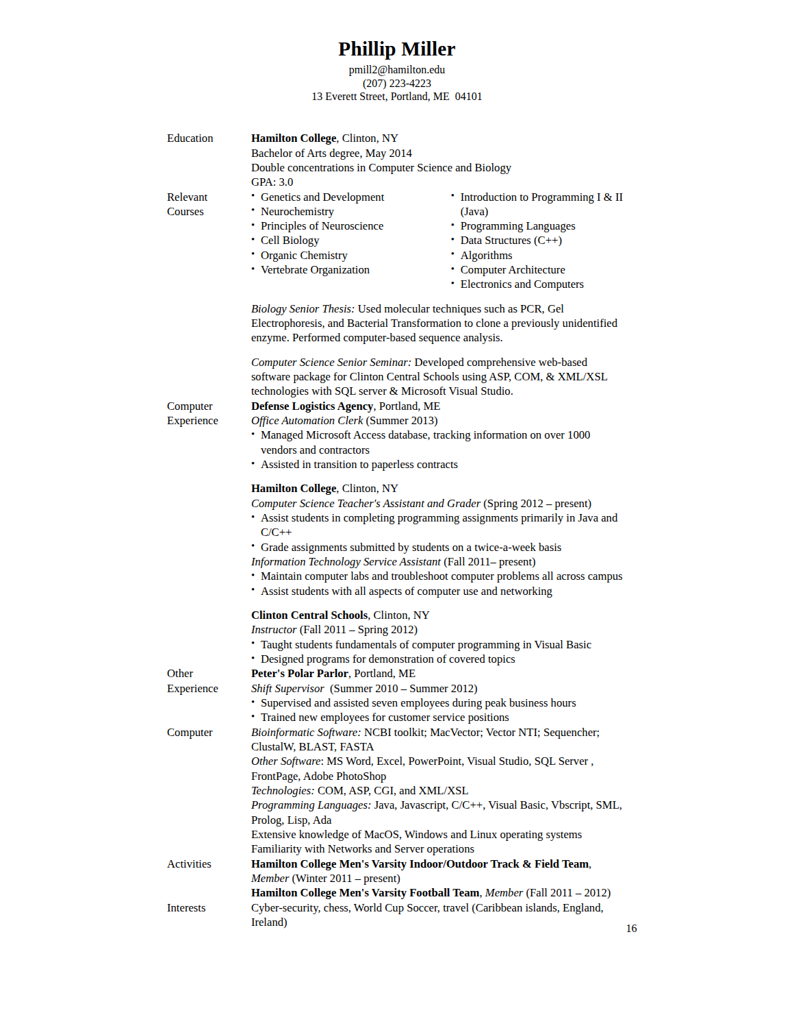Phillip Miller
pmill2@hamilton.edu
(207) 223-4223
13 Everett Street, Portland, ME 04101
| Education | Hamilton College , Clinton, NY Bachelor of Arts degree, May 2014 Double concentrations in Computer Science and Biology GPA: 3.0 |
| Relevant Courses | Genetics and Development Neurochemistry Principles of Neuroscience Cell Biology Organic Chemistry Vertebrate Organization Introduction to Programming I & II (Java) Programming Languages Data Structures (C++) Algorithms Computer Architecture Electronics and Computers Biology Senior Thesis: Used molecular techniques such as PCR, Gel Electrophoresis, and Bacterial Transformation to clone a previously unidentified enzyme. Performed computer-based sequence analysis. Computer Science Senior Seminar: Developed comprehensive web-based software package for Clinton Central Schools using ASP, COM, & XML/XSL technologies with SQL server & Microsoft Visual Studio. |
| Computer Experience | Defense Logistics Agency , Portland, ME Office Automation Clerk (Summer 2013) Managed Microsoft Access database, tracking information on over 1000 vendors and contractors Assisted in transition to paperless contracts Hamilton College , Clinton, NY Computer Science Teacher's Assistant and Grader (Spring 2012 – present) Assist students in completing programming assignments primarily in Java and C/C++ Grade assignments submitted by students on a twice-a-week basis Information Technology Service Assistant (Fall 2011– present) Maintain computer labs and troubleshoot computer problems all across campus Assist students with all aspects of computer use and networking Clinton Central Schools , Clinton, NY Instructor (Fall 2011 – Spring 2012) Taught students fundamentals of computer programming in Visual Basic Designed programs for demonstration of covered topics |
| Other Experience | Peter's Polar Parlor , Portland, ME Shift Supervisor (Summer 2010 – Summer 2012) Supervised and assisted seven employees during peak business hours Trained new employees for customer service positions |
| Computer | Bioinformatic Software: NCBI toolkit; MacVector; Vector NTI; Sequencher; ClustalW, BLAST, FASTA Other Software : MS Word, Excel, PowerPoint, Visual Studio, SQL Server , FrontPage, Adobe PhotoShop Technologies: COM, ASP, CGI, and XML/XSL Programming Languages: Java, Javascript, C/C++, Visual Basic, Vbscript, SML, Prolog, Lisp, Ada Extensive knowledge of MacOS, Windows and Linux operating systems Familiarity with Networks and Server operations |
| Activities | Hamilton College Men's Varsity Indoor/Outdoor Track & Field Team , Member (Winter 2011 – present) Hamilton College Men's Varsity Football Team , Member (Fall 2011 – 2012) |
| Interests | Cyber-security, chess, World Cup Soccer, travel (Caribbean islands, England, Ireland) |
16